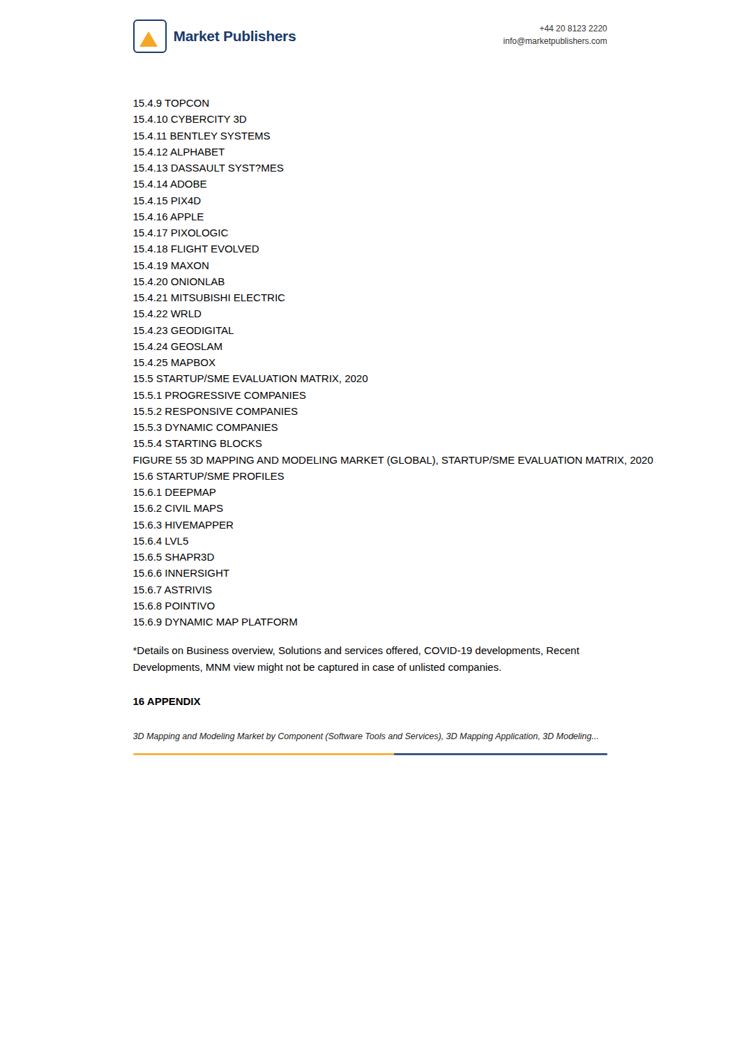Market Publishers
+44 20 8123 2220
info@marketpublishers.com
15.4.9 TOPCON
15.4.10 CYBERCITY 3D
15.4.11 BENTLEY SYSTEMS
15.4.12 ALPHABET
15.4.13 DASSAULT SYST?MES
15.4.14 ADOBE
15.4.15 PIX4D
15.4.16 APPLE
15.4.17 PIXOLOGIC
15.4.18 FLIGHT EVOLVED
15.4.19 MAXON
15.4.20 ONIONLAB
15.4.21 MITSUBISHI ELECTRIC
15.4.22 WRLD
15.4.23 GEODIGITAL
15.4.24 GEOSLAM
15.4.25 MAPBOX
15.5 STARTUP/SME EVALUATION MATRIX, 2020
15.5.1 PROGRESSIVE COMPANIES
15.5.2 RESPONSIVE COMPANIES
15.5.3 DYNAMIC COMPANIES
15.5.4 STARTING BLOCKS
FIGURE 55 3D MAPPING AND MODELING MARKET (GLOBAL), STARTUP/SME EVALUATION MATRIX, 2020
15.6 STARTUP/SME PROFILES
15.6.1 DEEPMAP
15.6.2 CIVIL MAPS
15.6.3 HIVEMAPPER
15.6.4 LVL5
15.6.5 SHAPR3D
15.6.6 INNERSIGHT
15.6.7 ASTRIVIS
15.6.8 POINTIVO
15.6.9 DYNAMIC MAP PLATFORM
*Details on Business overview, Solutions and services offered, COVID-19 developments, Recent Developments, MNM view might not be captured in case of unlisted companies.
16 APPENDIX
3D Mapping and Modeling Market by Component (Software Tools and Services), 3D Mapping Application, 3D Modeling...